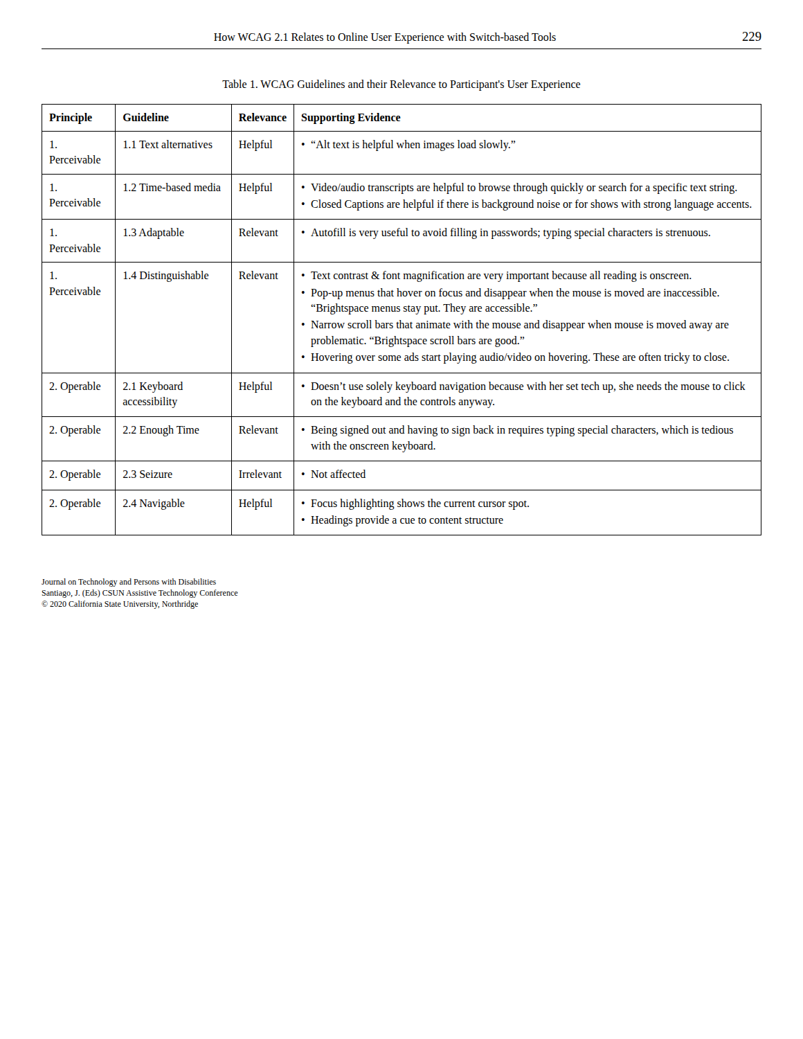How WCAG 2.1 Relates to Online User Experience with Switch-based Tools
229
Table 1. WCAG Guidelines and their Relevance to Participant's User Experience
| Principle | Guideline | Relevance | Supporting Evidence |
| --- | --- | --- | --- |
| 1. Perceivable | 1.1 Text alternatives | Helpful | “Alt text is helpful when images load slowly.” |
| 1. Perceivable | 1.2 Time-based media | Helpful | Video/audio transcripts are helpful to browse through quickly or search for a specific text string. Closed Captions are helpful if there is background noise or for shows with strong language accents. |
| 1. Perceivable | 1.3 Adaptable | Relevant | Autofill is very useful to avoid filling in passwords; typing special characters is strenuous. |
| 1. Perceivable | 1.4 Distinguishable | Relevant | Text contrast & font magnification are very important because all reading is onscreen. Pop-up menus that hover on focus and disappear when the mouse is moved are inaccessible. “Brightspace menus stay put. They are accessible.” Narrow scroll bars that animate with the mouse and disappear when mouse is moved away are problematic. “Brightspace scroll bars are good.” Hovering over some ads start playing audio/video on hovering. These are often tricky to close. |
| 2. Operable | 2.1 Keyboard accessibility | Helpful | Doesn’t use solely keyboard navigation because with her set tech up, she needs the mouse to click on the keyboard and the controls anyway. |
| 2. Operable | 2.2 Enough Time | Relevant | Being signed out and having to sign back in requires typing special characters, which is tedious with the onscreen keyboard. |
| 2. Operable | 2.3 Seizure | Irrelevant | Not affected |
| 2. Operable | 2.4 Navigable | Helpful | Focus highlighting shows the current cursor spot. Headings provide a cue to content structure |
Journal on Technology and Persons with Disabilities
Santiago, J. (Eds) CSUN Assistive Technology Conference
© 2020 California State University, Northridge